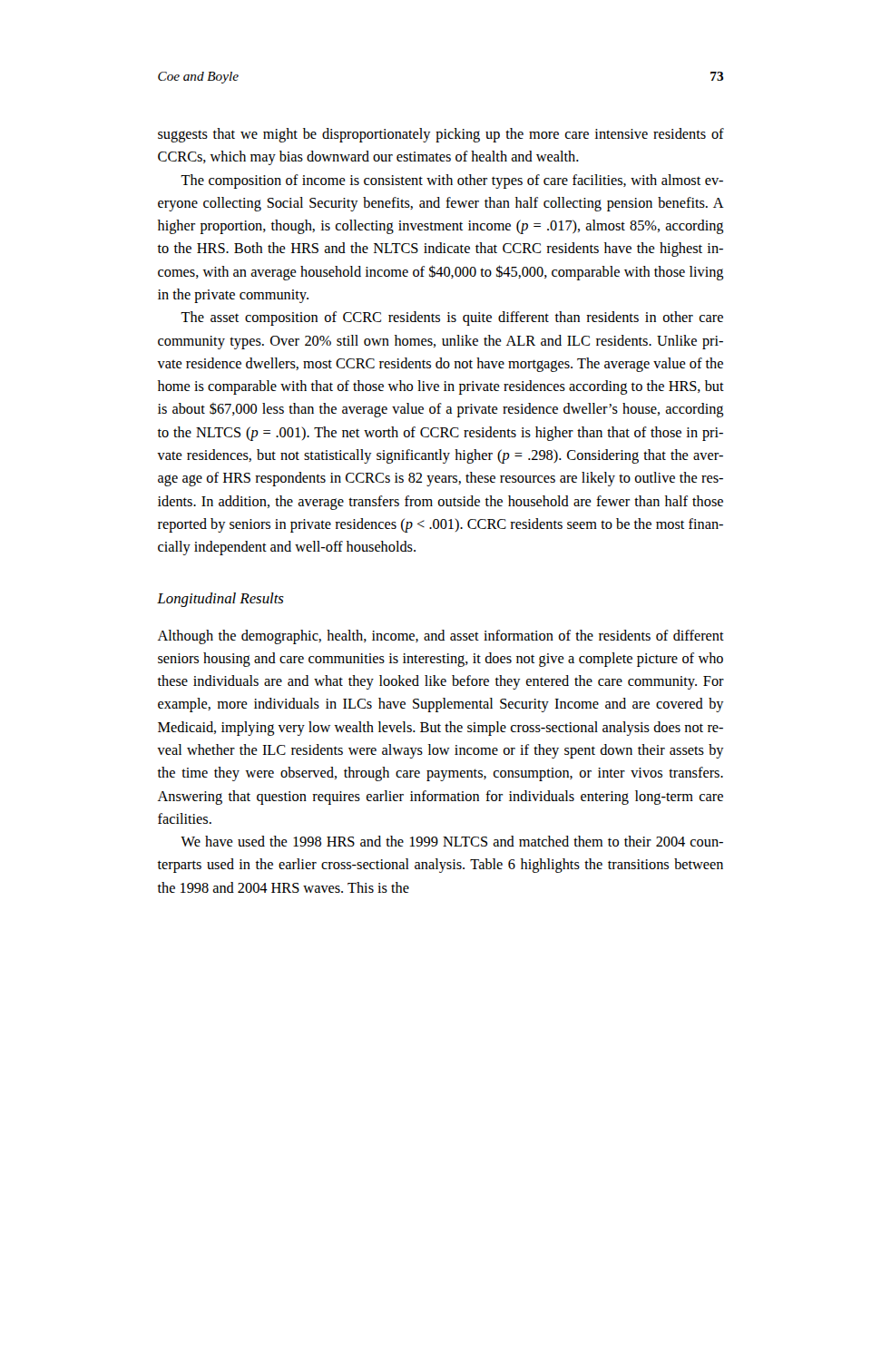Coe and Boyle 73
suggests that we might be disproportionately picking up the more care intensive residents of CCRCs, which may bias downward our estimates of health and wealth.
The composition of income is consistent with other types of care facilities, with almost everyone collecting Social Security benefits, and fewer than half collecting pension benefits. A higher proportion, though, is collecting investment income (p = .017), almost 85%, according to the HRS. Both the HRS and the NLTCS indicate that CCRC residents have the highest incomes, with an average household income of $40,000 to $45,000, comparable with those living in the private community.
The asset composition of CCRC residents is quite different than residents in other care community types. Over 20% still own homes, unlike the ALR and ILC residents. Unlike private residence dwellers, most CCRC residents do not have mortgages. The average value of the home is comparable with that of those who live in private residences according to the HRS, but is about $67,000 less than the average value of a private residence dweller’s house, according to the NLTCS (p = .001). The net worth of CCRC residents is higher than that of those in private residences, but not statistically significantly higher (p = .298). Considering that the average age of HRS respondents in CCRCs is 82 years, these resources are likely to outlive the residents. In addition, the average transfers from outside the household are fewer than half those reported by seniors in private residences (p < .001). CCRC residents seem to be the most financially independent and well-off households.
Longitudinal Results
Although the demographic, health, income, and asset information of the residents of different seniors housing and care communities is interesting, it does not give a complete picture of who these individuals are and what they looked like before they entered the care community. For example, more individuals in ILCs have Supplemental Security Income and are covered by Medicaid, implying very low wealth levels. But the simple cross-sectional analysis does not reveal whether the ILC residents were always low income or if they spent down their assets by the time they were observed, through care payments, consumption, or inter vivos transfers. Answering that question requires earlier information for individuals entering long-term care facilities.
We have used the 1998 HRS and the 1999 NLTCS and matched them to their 2004 counterparts used in the earlier cross-sectional analysis. Table 6 highlights the transitions between the 1998 and 2004 HRS waves. This is the